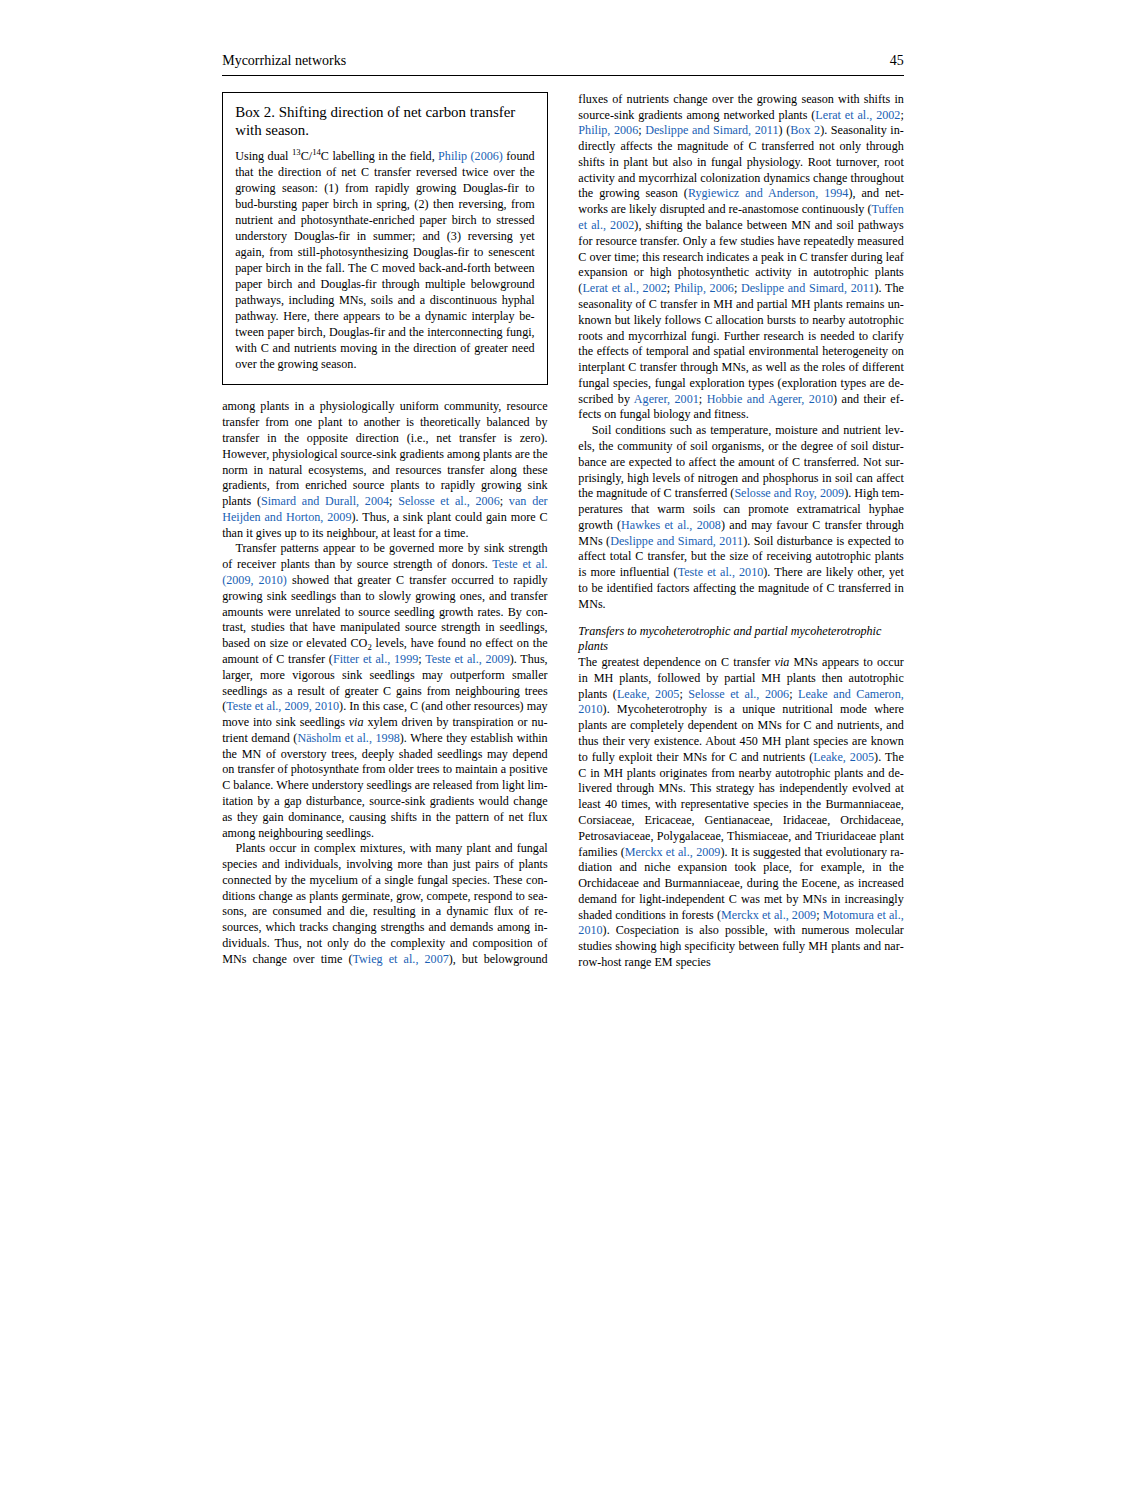Mycorrhizal networks 45
Box 2. Shifting direction of net carbon transfer with season.
Using dual 13C/14C labelling in the field, Philip (2006) found that the direction of net C transfer reversed twice over the growing season: (1) from rapidly growing Douglas-fir to bud-bursting paper birch in spring, (2) then reversing, from nutrient and photosynthate-enriched paper birch to stressed understory Douglas-fir in summer; and (3) reversing yet again, from still-photosynthesizing Douglas-fir to senescent paper birch in the fall. The C moved back-and-forth between paper birch and Douglas-fir through multiple belowground pathways, including MNs, soils and a discontinuous hyphal pathway. Here, there appears to be a dynamic interplay between paper birch, Douglas-fir and the interconnecting fungi, with C and nutrients moving in the direction of greater need over the growing season.
among plants in a physiologically uniform community, resource transfer from one plant to another is theoretically balanced by transfer in the opposite direction (i.e., net transfer is zero). However, physiological source-sink gradients among plants are the norm in natural ecosystems, and resources transfer along these gradients, from enriched source plants to rapidly growing sink plants (Simard and Durall, 2004; Selosse et al., 2006; van der Heijden and Horton, 2009). Thus, a sink plant could gain more C than it gives up to its neighbour, at least for a time.
Transfer patterns appear to be governed more by sink strength of receiver plants than by source strength of donors. Teste et al. (2009, 2010) showed that greater C transfer occurred to rapidly growing sink seedlings than to slowly growing ones, and transfer amounts were unrelated to source seedling growth rates. By contrast, studies that have manipulated source strength in seedlings, based on size or elevated CO2 levels, have found no effect on the amount of C transfer (Fitter et al., 1999; Teste et al., 2009). Thus, larger, more vigorous sink seedlings may outperform smaller seedlings as a result of greater C gains from neighbouring trees (Teste et al., 2009, 2010). In this case, C (and other resources) may move into sink seedlings via xylem driven by transpiration or nutrient demand (Näsholm et al., 1998). Where they establish within the MN of overstory trees, deeply shaded seedlings may depend on transfer of photosynthate from older trees to maintain a positive C balance. Where understory seedlings are released from light limitation by a gap disturbance, source-sink gradients would change as they gain dominance, causing shifts in the pattern of net flux among neighbouring seedlings.
Plants occur in complex mixtures, with many plant and fungal species and individuals, involving more than just pairs of plants connected by the mycelium of a single fungal species. These conditions change as plants germinate, grow, compete, respond to seasons, are consumed and die, resulting in a dynamic flux of resources, which tracks changing strengths and demands among individuals. Thus, not only do the complexity and composition of MNs change over time (Twieg et al., 2007), but belowground fluxes of nutrients change over the growing season with shifts in source-sink gradients among networked plants (Lerat et al., 2002; Philip, 2006; Deslippe and Simard, 2011) (Box 2). Seasonality indirectly affects the magnitude of C transferred not only through shifts in plant but also in fungal physiology. Root turnover, root activity and mycorrhizal colonization dynamics change throughout the growing season (Rygiewicz and Anderson, 1994), and networks are likely disrupted and re-anastomose continuously (Tuffen et al., 2002), shifting the balance between MN and soil pathways for resource transfer. Only a few studies have repeatedly measured C over time; this research indicates a peak in C transfer during leaf expansion or high photosynthetic activity in autotrophic plants (Lerat et al., 2002; Philip, 2006; Deslippe and Simard, 2011). The seasonality of C transfer in MH and partial MH plants remains unknown but likely follows C allocation bursts to nearby autotrophic roots and mycorrhizal fungi. Further research is needed to clarify the effects of temporal and spatial environmental heterogeneity on interplant C transfer through MNs, as well as the roles of different fungal species, fungal exploration types (exploration types are described by Agerer, 2001; Hobbie and Agerer, 2010) and their effects on fungal biology and fitness.
Soil conditions such as temperature, moisture and nutrient levels, the community of soil organisms, or the degree of soil disturbance are expected to affect the amount of C transferred. Not surprisingly, high levels of nitrogen and phosphorus in soil can affect the magnitude of C transferred (Selosse and Roy, 2009). High temperatures that warm soils can promote extramatrical hyphae growth (Hawkes et al., 2008) and may favour C transfer through MNs (Deslippe and Simard, 2011). Soil disturbance is expected to affect total C transfer, but the size of receiving autotrophic plants is more influential (Teste et al., 2010). There are likely other, yet to be identified factors affecting the magnitude of C transferred in MNs.
Transfers to mycoheterotrophic and partial mycoheterotrophic plants
The greatest dependence on C transfer via MNs appears to occur in MH plants, followed by partial MH plants then autotrophic plants (Leake, 2005; Selosse et al., 2006; Leake and Cameron, 2010). Mycoheterotrophy is a unique nutritional mode where plants are completely dependent on MNs for C and nutrients, and thus their very existence. About 450 MH plant species are known to fully exploit their MNs for C and nutrients (Leake, 2005). The C in MH plants originates from nearby autotrophic plants and delivered through MNs. This strategy has independently evolved at least 40 times, with representative species in the Burmanniaceae, Corsiaceae, Ericaceae, Gentianaceae, Iridaceae, Orchidaceae, Petrosaviaceae, Polygalaceae, Thismiaceae, and Triuridaceae plant families (Merckx et al., 2009). It is suggested that evolutionary radiation and niche expansion took place, for example, in the Orchidaceae and Burmanniaceae, during the Eocene, as increased demand for light-independent C was met by MNs in increasingly shaded conditions in forests (Merckx et al., 2009; Motomura et al., 2010). Cospeciation is also possible, with numerous molecular studies showing high specificity between fully MH plants and narrow-host range EM species